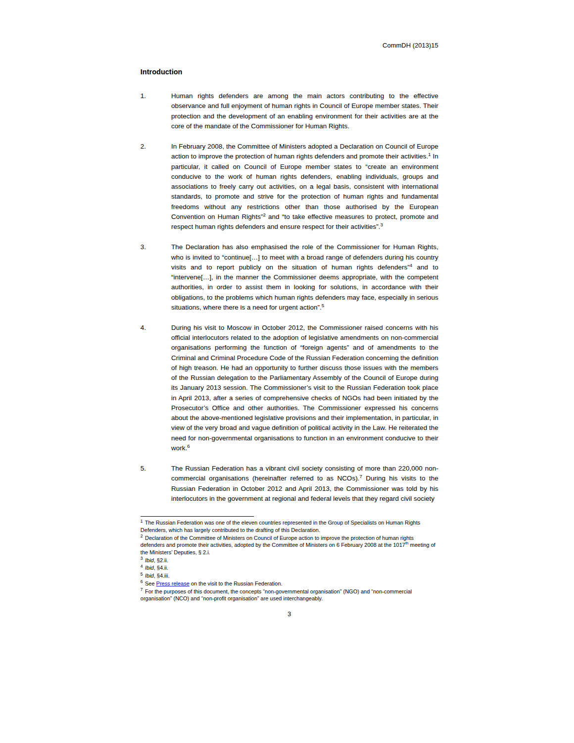CommDH (2013)15
Introduction
1. Human rights defenders are among the main actors contributing to the effective observance and full enjoyment of human rights in Council of Europe member states. Their protection and the development of an enabling environment for their activities are at the core of the mandate of the Commissioner for Human Rights.
2. In February 2008, the Committee of Ministers adopted a Declaration on Council of Europe action to improve the protection of human rights defenders and promote their activities.1 In particular, it called on Council of Europe member states to “create an environment conducive to the work of human rights defenders, enabling individuals, groups and associations to freely carry out activities, on a legal basis, consistent with international standards, to promote and strive for the protection of human rights and fundamental freedoms without any restrictions other than those authorised by the European Convention on Human Rights”2 and “to take effective measures to protect, promote and respect human rights defenders and ensure respect for their activities”.3
3. The Declaration has also emphasised the role of the Commissioner for Human Rights, who is invited to “continue[…] to meet with a broad range of defenders during his country visits and to report publicly on the situation of human rights defenders”4 and to “intervene[…], in the manner the Commissioner deems appropriate, with the competent authorities, in order to assist them in looking for solutions, in accordance with their obligations, to the problems which human rights defenders may face, especially in serious situations, where there is a need for urgent action”.5
4. During his visit to Moscow in October 2012, the Commissioner raised concerns with his official interlocutors related to the adoption of legislative amendments on non-commercial organisations performing the function of “foreign agents” and of amendments to the Criminal and Criminal Procedure Code of the Russian Federation concerning the definition of high treason. He had an opportunity to further discuss those issues with the members of the Russian delegation to the Parliamentary Assembly of the Council of Europe during its January 2013 session. The Commissioner’s visit to the Russian Federation took place in April 2013, after a series of comprehensive checks of NGOs had been initiated by the Prosecutor’s Office and other authorities. The Commissioner expressed his concerns about the above-mentioned legislative provisions and their implementation, in particular, in view of the very broad and vague definition of political activity in the Law. He reiterated the need for non-governmental organisations to function in an environment conducive to their work.6
5. The Russian Federation has a vibrant civil society consisting of more than 220,000 non-commercial organisations (hereinafter referred to as NCOs).7 During his visits to the Russian Federation in October 2012 and April 2013, the Commissioner was told by his interlocutors in the government at regional and federal levels that they regard civil society
1 The Russian Federation was one of the eleven countries represented in the Group of Specialists on Human Rights Defenders, which has largely contributed to the drafting of this Declaration.
2 Declaration of the Committee of Ministers on Council of Europe action to improve the protection of human rights defenders and promote their activities, adopted by the Committee of Ministers on 6 February 2008 at the 1017th meeting of the Ministers’ Deputies, § 2.i.
3 Ibid, §2.ii.
4 Ibid, §4.ii.
5 Ibid, §4.iii.
6 See Press release on the visit to the Russian Federation.
7 For the purposes of this document, the concepts “non-governmental organisation” (NGO) and “non-commercial organisation” (NCO) and “non-profit organisation” are used interchangeably.
3